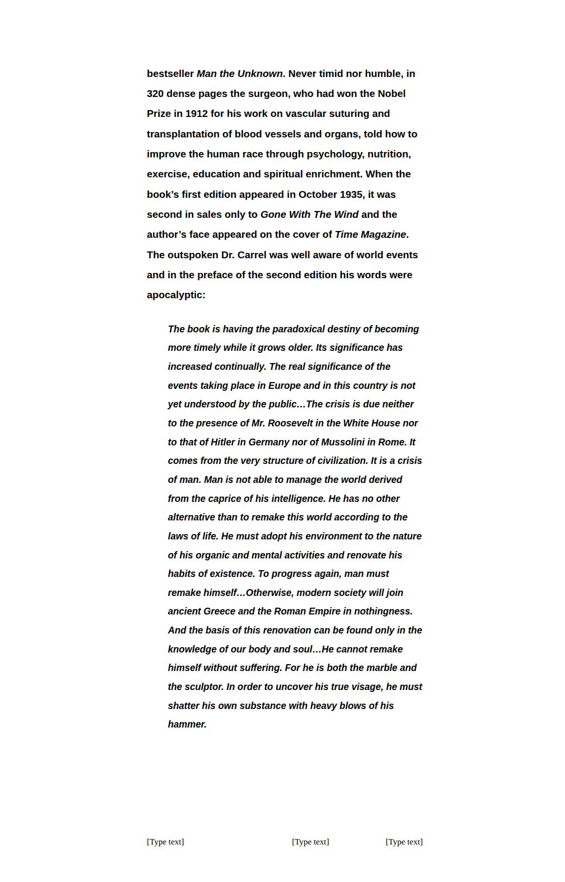bestseller Man the Unknown. Never timid nor humble, in 320 dense pages the surgeon, who had won the Nobel Prize in 1912 for his work on vascular suturing and transplantation of blood vessels and organs, told how to improve the human race through psychology, nutrition, exercise, education and spiritual enrichment. When the book’s first edition appeared in October 1935, it was second in sales only to Gone With The Wind and the author’s face appeared on the cover of Time Magazine. The outspoken Dr. Carrel was well aware of world events and in the preface of the second edition his words were apocalyptic:
The book is having the paradoxical destiny of becoming more timely while it grows older. Its significance has increased continually. The real significance of the events taking place in Europe and in this country is not yet understood by the public…The crisis is due neither to the presence of Mr. Roosevelt in the White House nor to that of Hitler in Germany nor of Mussolini in Rome. It comes from the very structure of civilization. It is a crisis of man. Man is not able to manage the world derived from the caprice of his intelligence. He has no other alternative than to remake this world according to the laws of life. He must adopt his environment to the nature of his organic and mental activities and renovate his habits of existence. To progress again, man must remake himself…Otherwise, modern society will join ancient Greece and the Roman Empire in nothingness. And the basis of this renovation can be found only in the knowledge of our body and soul…He cannot remake himself without suffering. For he is both the marble and the sculptor. In order to uncover his true visage, he must shatter his own substance with heavy blows of his hammer.
[Type text] [Type text] [Type text]